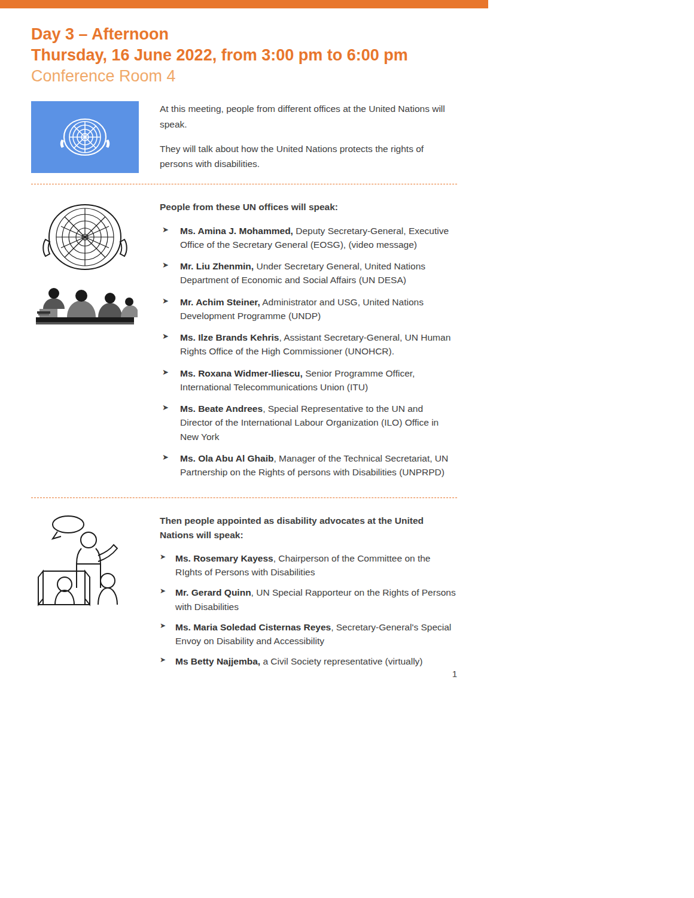Day 3 – Afternoon Thursday, 16 June 2022, from 3:00 pm to 6:00 pm
Conference Room 4
| | At this meeting, people from different offices at the United Nations will speak. They will talk about how the United Nations protects the rights of persons with disabilities. |
| | People from these UN offices will speak: Ms. Amina J. Mohammed, Deputy Secretary-General, Executive Office of the Secretary General (EOSG), (video message) Mr. Liu Zhenmin, Under Secretary General, United Nations Department of Economic and Social Affairs (UN DESA) Mr. Achim Steiner, Administrator and USG, United Nations Development Programme (UNDP) Ms. Ilze Brands Kehris , Assistant Secretary-General, UN Human Rights Office of the High Commissioner (UNOHCR). Ms. Roxana Widmer-Iliescu, Senior Programme Officer, International Telecommunications Union (ITU) Ms. Beate Andrees , Special Representative to the UN and Director of the International Labour Organization (ILO) Office in New York Ms. Ola Abu Al Ghaib , Manager of the Technical Secretariat, UN Partnership on the Rights of persons with Disabilities (UNPRPD) |
| | Then people appointed as disability advocates at the United Nations will speak: Ms. Rosemary Kayess , Chairperson of the Committee on the RIghts of Persons with Disabilities Mr. Gerard Quinn , UN Special Rapporteur on the Rights of Persons with Disabilities Ms. Maria Soledad Cisternas Reyes , Secretary-General's Special Envoy on Disability and Accessibility Ms Betty Najjemba, a Civil Society representative (virtually) |
1